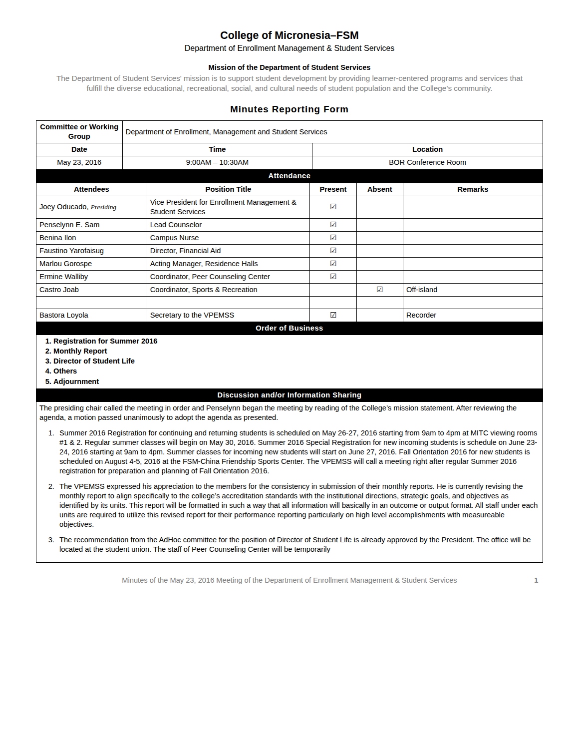College of Micronesia–FSM
Department of Enrollment Management & Student Services
Mission of the Department of Student Services
The Department of Student Services' mission is to support student development by providing learner-centered programs and services that fulfill the diverse educational, recreational, social, and cultural needs of student population and the College’s community.
Minutes Reporting Form
| Committee or Working Group | Department of Enrollment, Management and Student Services |
| Date | Time | Location |
| May 23, 2016 | 9:00AM – 10:30AM | BOR Conference Room |
| Attendance |
| Attendees | Position Title | Present | Absent | Remarks |
| Joey Oducado, Presiding | Vice President for Enrollment Management & Student Services | ☑ | | |
| Penselynn E. Sam | Lead Counselor | ☑ | | |
| Benina Ilon | Campus Nurse | ☑ | | |
| Faustino Yarofaisug | Director, Financial Aid | ☑ | | |
| Marlou Gorospe | Acting Manager, Residence Halls | ☑ | | |
| Ermine Walliby | Coordinator, Peer Counseling Center | ☑ | | |
| Castro Joab | Coordinator, Sports & Recreation | | ☑ | Off-island |
| Bastora Loyola | Secretary to the VPEMSS | ☑ | | Recorder |
| Order of Business |
| Registration for Summer 2016 Monthly Report Director of Student Life Others Adjournment |
| Discussion and/or Information Sharing |
| The presiding chair called the meeting in order and Penselynn began the meeting by reading of the College’s mission statement. After reviewing the agenda, a motion passed unanimously to adopt the agenda as presented. Summer 2016 Registration for continuing and returning students is scheduled on May 26-27, 2016 starting from 9am to 4pm at MITC viewing rooms #1 & 2. Regular summer classes will begin on May 30, 2016. Summer 2016 Special Registration for new incoming students is schedule on June 23-24, 2016 starting at 9am to 4pm. Summer classes for incoming new students will start on June 27, 2016. Fall Orientation 2016 for new students is scheduled on August 4-5, 2016 at the FSM-China Friendship Sports Center. The VPEMSS will call a meeting right after regular Summer 2016 registration for preparation and planning of Fall Orientation 2016. The VPEMSS expressed his appreciation to the members for the consistency in submission of their monthly reports. He is currently revising the monthly report to align specifically to the college’s accreditation standards with the institutional directions, strategic goals, and objectives as identified by its units. This report will be formatted in such a way that all information will basically in an outcome or output format. All staff under each units are required to utilize this revised report for their performance reporting particularly on high level accomplishments with measureable objectives. The recommendation from the AdHoc committee for the position of Director of Student Life is already approved by the President. The office will be located at the student union. The staff of Peer Counseling Center will be temporarily |
Minutes of the May 23, 2016 Meeting of the Department of Enrollment Management & Student Services 1